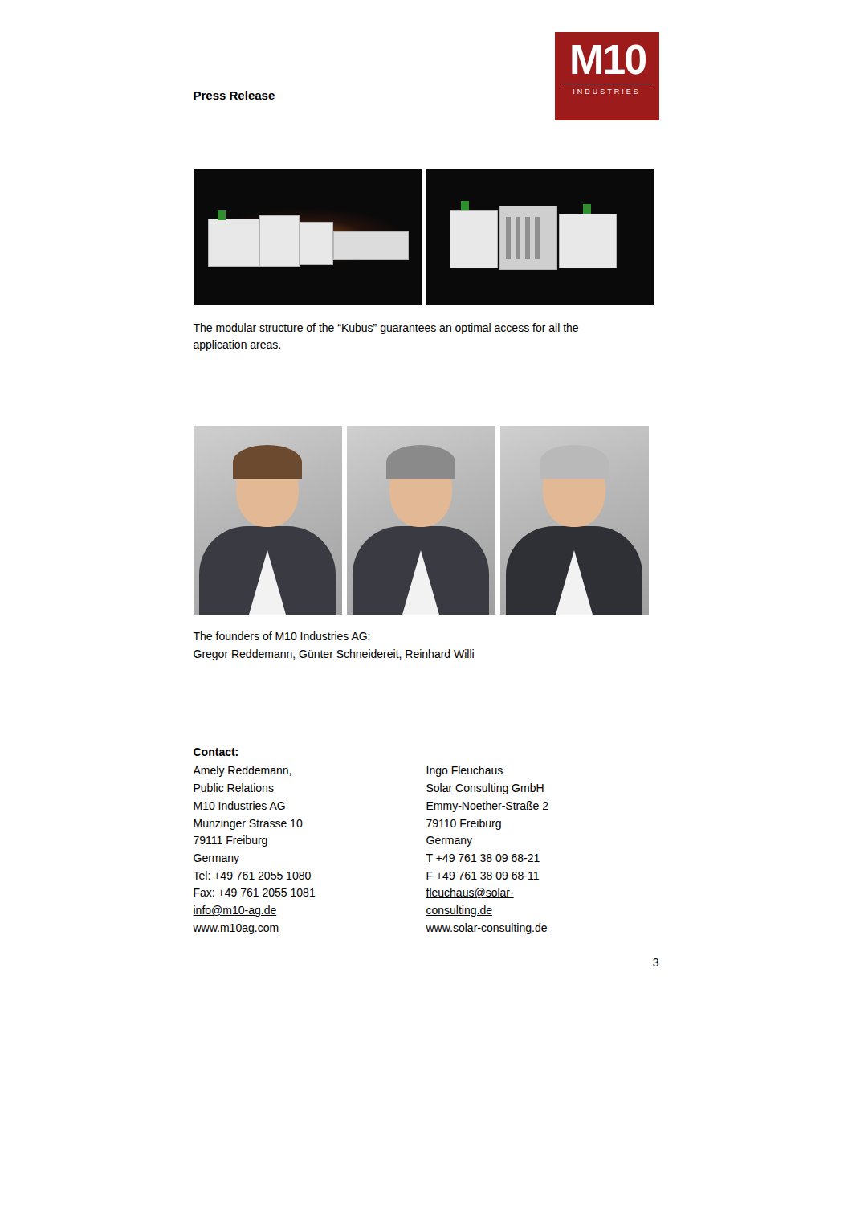Press Release
M10
INDUSTRIES
The modular structure of the “Kubus” guarantees an optimal access for all the application areas.
The founders of M10 Industries AG:
Gregor Reddemann, Günter Schneidereit, Reinhard Willi
Contact:
Amely Reddemann,
Public Relations
M10 Industries AG
Munzinger Strasse 10
79111 Freiburg
Germany
Tel: +49 761 2055 1080
Fax: +49 761 2055 1081
info@m10-ag.de
www.m10ag.com
Ingo Fleuchaus
Solar Consulting GmbH
Emmy-Noether-Straße 2
79110 Freiburg
Germany
T +49 761 38 09 68-21
F +49 761 38 09 68-11
fleuchaus@solar-
consulting.de
www.solar-consulting.de
3